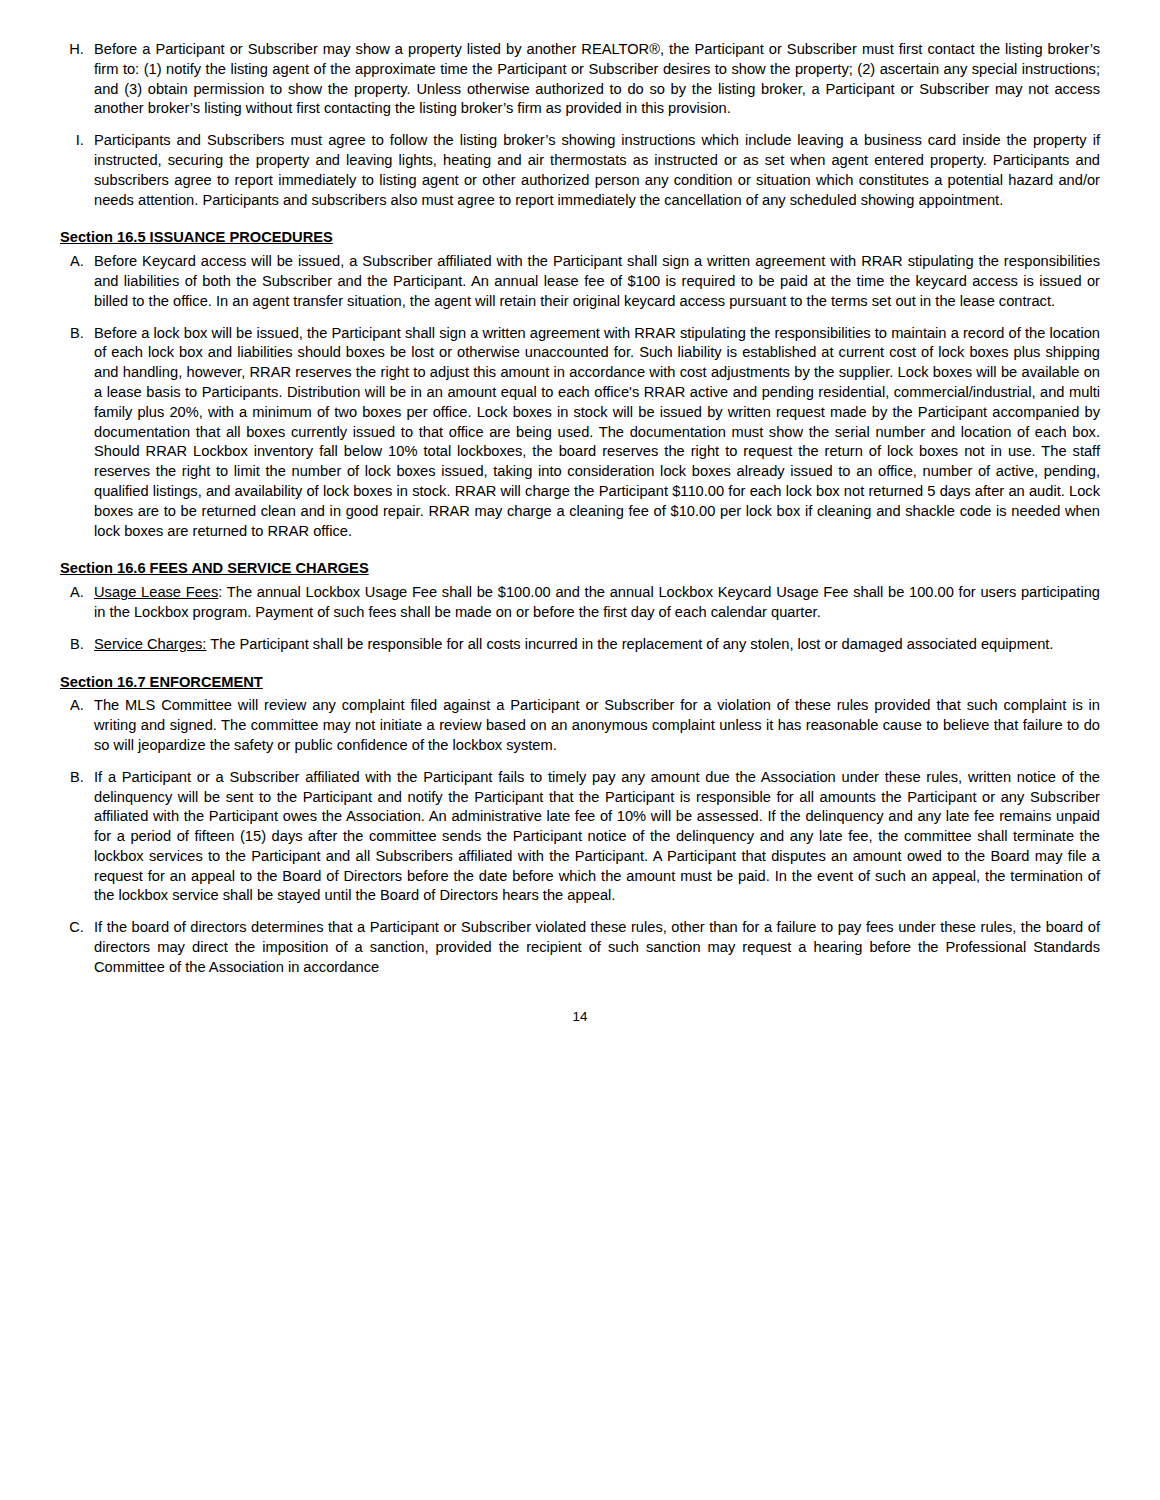Before a Participant or Subscriber may show a property listed by another REALTOR®, the Participant or Subscriber must first contact the listing broker’s firm to: (1) notify the listing agent of the approximate time the Participant or Subscriber desires to show the property; (2) ascertain any special instructions; and (3) obtain permission to show the property. Unless otherwise authorized to do so by the listing broker, a Participant or Subscriber may not access another broker’s listing without first contacting the listing broker’s firm as provided in this provision.
Participants and Subscribers must agree to follow the listing broker’s showing instructions which include leaving a business card inside the property if instructed, securing the property and leaving lights, heating and air thermostats as instructed or as set when agent entered property. Participants and subscribers agree to report immediately to listing agent or other authorized person any condition or situation which constitutes a potential hazard and/or needs attention. Participants and subscribers also must agree to report immediately the cancellation of any scheduled showing appointment.
Section 16.5 ISSUANCE PROCEDURES
Before Keycard access will be issued, a Subscriber affiliated with the Participant shall sign a written agreement with RRAR stipulating the responsibilities and liabilities of both the Subscriber and the Participant. An annual lease fee of $100 is required to be paid at the time the keycard access is issued or billed to the office. In an agent transfer situation, the agent will retain their original keycard access pursuant to the terms set out in the lease contract.
Before a lock box will be issued, the Participant shall sign a written agreement with RRAR stipulating the responsibilities to maintain a record of the location of each lock box and liabilities should boxes be lost or otherwise unaccounted for. Such liability is established at current cost of lock boxes plus shipping and handling, however, RRAR reserves the right to adjust this amount in accordance with cost adjustments by the supplier. Lock boxes will be available on a lease basis to Participants. Distribution will be in an amount equal to each office's RRAR active and pending residential, commercial/industrial, and multi family plus 20%, with a minimum of two boxes per office. Lock boxes in stock will be issued by written request made by the Participant accompanied by documentation that all boxes currently issued to that office are being used. The documentation must show the serial number and location of each box. Should RRAR Lockbox inventory fall below 10% total lockboxes, the board reserves the right to request the return of lock boxes not in use. The staff reserves the right to limit the number of lock boxes issued, taking into consideration lock boxes already issued to an office, number of active, pending, qualified listings, and availability of lock boxes in stock. RRAR will charge the Participant $110.00 for each lock box not returned 5 days after an audit. Lock boxes are to be returned clean and in good repair. RRAR may charge a cleaning fee of $10.00 per lock box if cleaning and shackle code is needed when lock boxes are returned to RRAR office.
Section 16.6 FEES AND SERVICE CHARGES
Usage Lease Fees: The annual Lockbox Usage Fee shall be $100.00 and the annual Lockbox Keycard Usage Fee shall be 100.00 for users participating in the Lockbox program. Payment of such fees shall be made on or before the first day of each calendar quarter.
Service Charges: The Participant shall be responsible for all costs incurred in the replacement of any stolen, lost or damaged associated equipment.
Section 16.7 ENFORCEMENT
The MLS Committee will review any complaint filed against a Participant or Subscriber for a violation of these rules provided that such complaint is in writing and signed. The committee may not initiate a review based on an anonymous complaint unless it has reasonable cause to believe that failure to do so will jeopardize the safety or public confidence of the lockbox system.
If a Participant or a Subscriber affiliated with the Participant fails to timely pay any amount due the Association under these rules, written notice of the delinquency will be sent to the Participant and notify the Participant that the Participant is responsible for all amounts the Participant or any Subscriber affiliated with the Participant owes the Association. An administrative late fee of 10% will be assessed. If the delinquency and any late fee remains unpaid for a period of fifteen (15) days after the committee sends the Participant notice of the delinquency and any late fee, the committee shall terminate the lockbox services to the Participant and all Subscribers affiliated with the Participant. A Participant that disputes an amount owed to the Board may file a request for an appeal to the Board of Directors before the date before which the amount must be paid. In the event of such an appeal, the termination of the lockbox service shall be stayed until the Board of Directors hears the appeal.
If the board of directors determines that a Participant or Subscriber violated these rules, other than for a failure to pay fees under these rules, the board of directors may direct the imposition of a sanction, provided the recipient of such sanction may request a hearing before the Professional Standards Committee of the Association in accordance
14